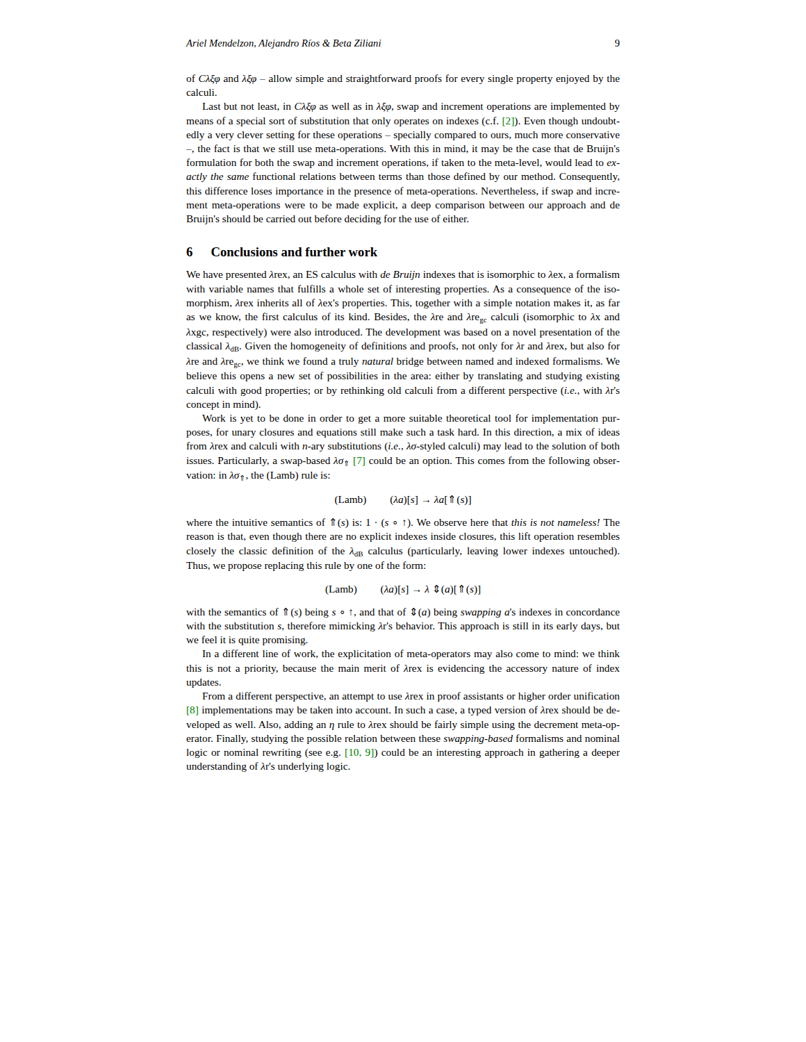Ariel Mendelzon, Alejandro Ríos & Beta Ziliani 9
of Cλξφ and λξφ – allow simple and straightforward proofs for every single property enjoyed by the calculi.
Last but not least, in Cλξφ as well as in λξφ, swap and increment operations are implemented by means of a special sort of substitution that only operates on indexes (c.f. [2]). Even though undoubtedly a very clever setting for these operations – specially compared to ours, much more conservative –, the fact is that we still use meta-operations. With this in mind, it may be the case that de Bruijn's formulation for both the swap and increment operations, if taken to the meta-level, would lead to exactly the same functional relations between terms than those defined by our method. Consequently, this difference loses importance in the presence of meta-operations. Nevertheless, if swap and increment meta-operations were to be made explicit, a deep comparison between our approach and de Bruijn's should be carried out before deciding for the use of either.
6 Conclusions and further work
We have presented λrex, an ES calculus with de Bruijn indexes that is isomorphic to λex, a formalism with variable names that fulfills a whole set of interesting properties. As a consequence of the isomorphism, λrex inherits all of λex's properties. This, together with a simple notation makes it, as far as we know, the first calculus of its kind. Besides, the λre and λregc calculi (isomorphic to λx and λxgc, respectively) were also introduced. The development was based on a novel presentation of the classical λdB. Given the homogeneity of definitions and proofs, not only for λr and λrex, but also for λre and λregc, we think we found a truly natural bridge between named and indexed formalisms. We believe this opens a new set of possibilities in the area: either by translating and studying existing calculi with good properties; or by rethinking old calculi from a different perspective (i.e., with λr's concept in mind).
Work is yet to be done in order to get a more suitable theoretical tool for implementation purposes, for unary closures and equations still make such a task hard. In this direction, a mix of ideas from λrex and calculi with n-ary substitutions (i.e., λσ-styled calculi) may lead to the solution of both issues. Particularly, a swap-based λσ⇑ [7] could be an option. This comes from the following observation: in λσ⇑, the (Lamb) rule is:
(Lamb)(λa)[s] → λa[⇑(s)]
where the intuitive semantics of ⇑(s) is: 1 · (s ∘ ↑). We observe here that this is not nameless! The reason is that, even though there are no explicit indexes inside closures, this lift operation resembles closely the classic definition of the λdB calculus (particularly, leaving lower indexes untouched). Thus, we propose replacing this rule by one of the form:
(Lamb)(λa)[s] → λ ⇕(a)[⇑(s)]
with the semantics of ⇑(s) being s ∘ ↑, and that of ⇕(a) being swapping a's indexes in concordance with the substitution s, therefore mimicking λr's behavior. This approach is still in its early days, but we feel it is quite promising.
In a different line of work, the explicitation of meta-operators may also come to mind: we think this is not a priority, because the main merit of λrex is evidencing the accessory nature of index updates.
From a different perspective, an attempt to use λrex in proof assistants or higher order unification [8] implementations may be taken into account. In such a case, a typed version of λrex should be developed as well. Also, adding an η rule to λrex should be fairly simple using the decrement meta-operator. Finally, studying the possible relation between these swapping-based formalisms and nominal logic or nominal rewriting (see e.g. [10, 9]) could be an interesting approach in gathering a deeper understanding of λr's underlying logic.